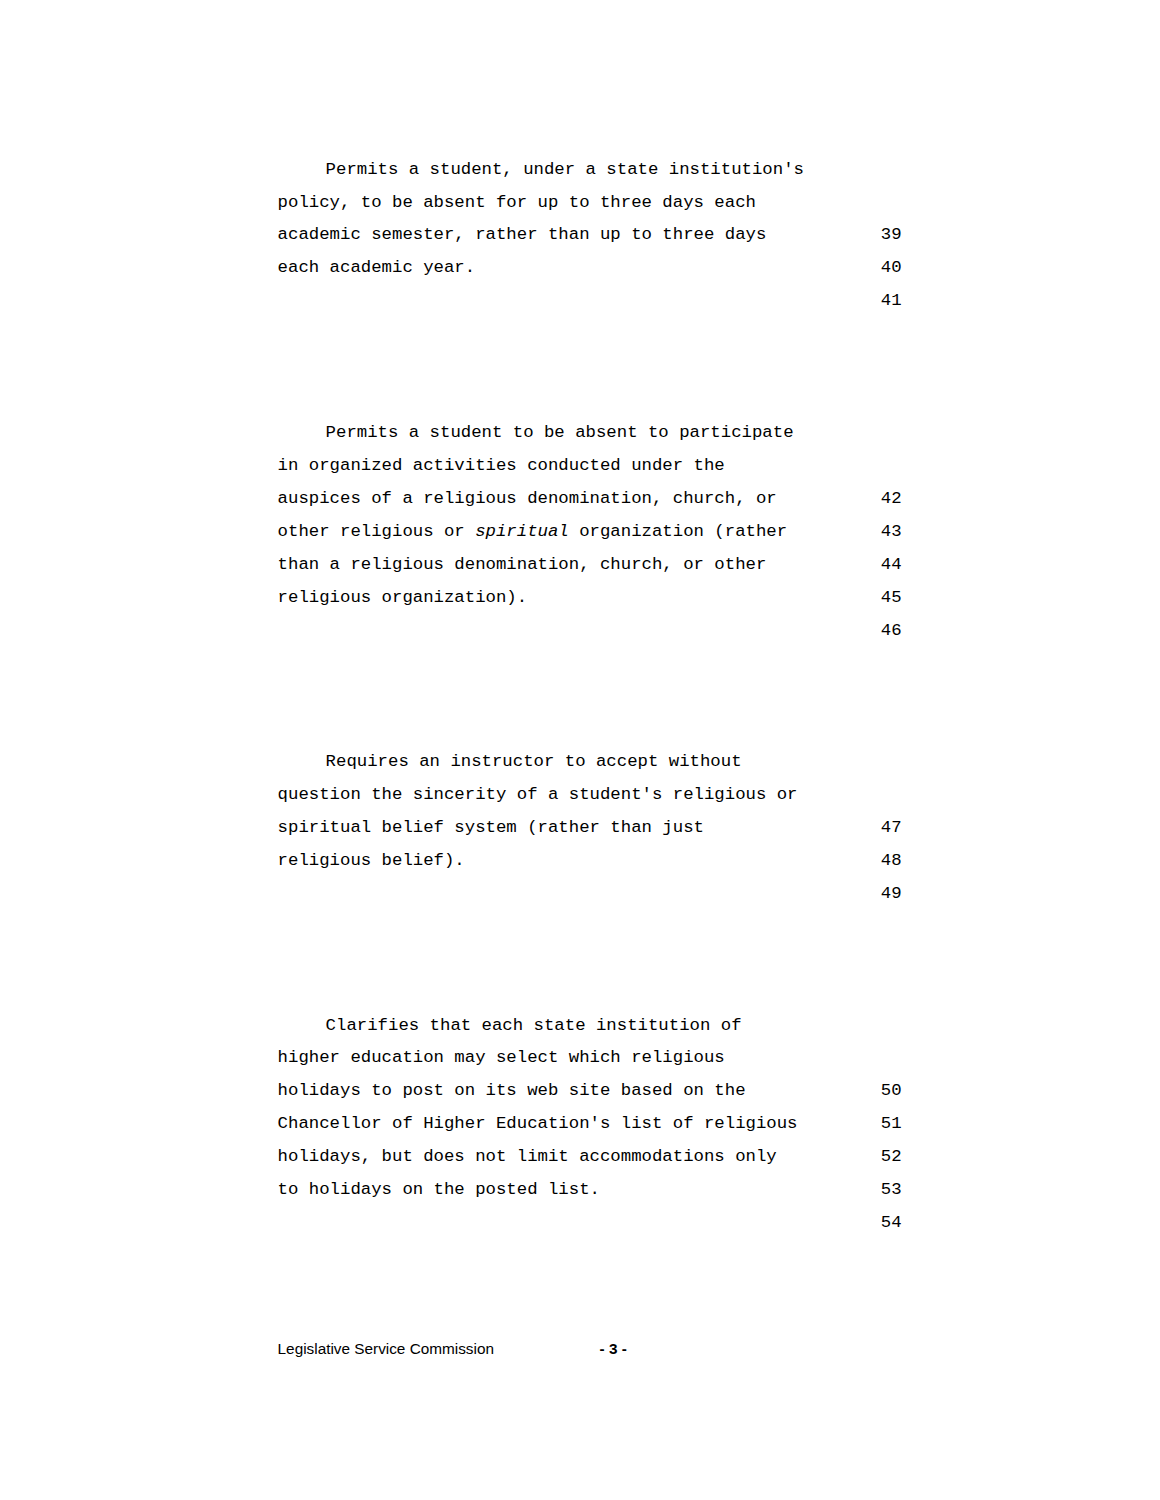Permits a student, under a state institution's policy, to be absent for up to three days each academic semester, rather than up to three days each academic year.
394041
Permits a student to be absent to participate in organized activities conducted under the auspices of a religious denomination, church, or other religious or spiritual organization (rather than a religious denomination, church, or other religious organization).
4243444546
Requires an instructor to accept without question the sincerity of a student's religious or spiritual belief system (rather than just religious belief).
474849
Clarifies that each state institution of higher education may select which religious holidays to post on its web site based on the Chancellor of Higher Education's list of religious holidays, but does not limit accommodations only to holidays on the posted list.
5051525354
Legislative Service Commission - 3 -